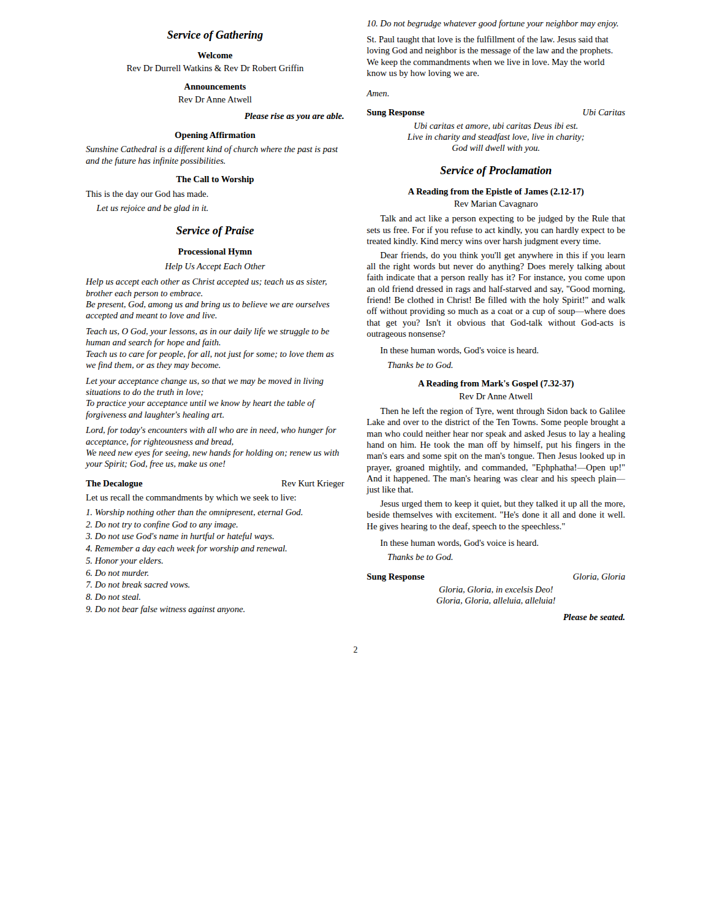Service of Gathering
Welcome
Rev Dr Durrell Watkins & Rev Dr Robert Griffin
Announcements
Rev Dr Anne Atwell
Please rise as you are able.
Opening Affirmation
Sunshine Cathedral is a different kind of church where the past is past and the future has infinite possibilities.
The Call to Worship
This is the day our God has made.
Let us rejoice and be glad in it.
Service of Praise
Processional Hymn
Help Us Accept Each Other
Help us accept each other as Christ accepted us; teach us as sister, brother each person to embrace.
Be present, God, among us and bring us to believe we are ourselves accepted and meant to love and live.
Teach us, O God, your lessons, as in our daily life we struggle to be human and search for hope and faith.
Teach us to care for people, for all, not just for some; to love them as we find them, or as they may become.
Let your acceptance change us, so that we may be moved in living situations to do the truth in love;
To practice your acceptance until we know by heart the table of forgiveness and laughter's healing art.
Lord, for today's encounters with all who are in need, who hunger for acceptance, for righteousness and bread,
We need new eyes for seeing, new hands for holding on; renew us with your Spirit; God, free us, make us one!
The Decalogue Rev Kurt Krieger
Let us recall the commandments by which we seek to live:
1. Worship nothing other than the omnipresent, eternal God.
2. Do not try to confine God to any image.
3. Do not use God's name in hurtful or hateful ways.
4. Remember a day each week for worship and renewal.
5. Honor your elders.
6. Do not murder.
7. Do not break sacred vows.
8. Do not steal.
9. Do not bear false witness against anyone.
10. Do not begrudge whatever good fortune your neighbor may enjoy.
St. Paul taught that love is the fulfillment of the law. Jesus said that loving God and neighbor is the message of the law and the prophets. We keep the commandments when we live in love. May the world know us by how loving we are.
Amen.
Sung Response Ubi Caritas
Ubi caritas et amore, ubi caritas Deus ibi est.
Live in charity and steadfast love, live in charity;
God will dwell with you.
Service of Proclamation
A Reading from the Epistle of James (2.12-17)
Rev Marian Cavagnaro
Talk and act like a person expecting to be judged by the Rule that sets us free. For if you refuse to act kindly, you can hardly expect to be treated kindly. Kind mercy wins over harsh judgment every time.
Dear friends, do you think you'll get anywhere in this if you learn all the right words but never do anything? Does merely talking about faith indicate that a person really has it? For instance, you come upon an old friend dressed in rags and half-starved and say, "Good morning, friend! Be clothed in Christ! Be filled with the holy Spirit!" and walk off without providing so much as a coat or a cup of soup—where does that get you? Isn't it obvious that God-talk without God-acts is outrageous nonsense?
In these human words, God's voice is heard.
Thanks be to God.
A Reading from Mark's Gospel (7.32-37)
Rev Dr Anne Atwell
Then he left the region of Tyre, went through Sidon back to Galilee Lake and over to the district of the Ten Towns. Some people brought a man who could neither hear nor speak and asked Jesus to lay a healing hand on him. He took the man off by himself, put his fingers in the man's ears and some spit on the man's tongue. Then Jesus looked up in prayer, groaned mightily, and commanded, "Ephphatha!—Open up!" And it happened. The man's hearing was clear and his speech plain—just like that.
Jesus urged them to keep it quiet, but they talked it up all the more, beside themselves with excitement. "He's done it all and done it well. He gives hearing to the deaf, speech to the speechless."
In these human words, God's voice is heard.
Thanks be to God.
Sung Response Gloria, Gloria
Gloria, Gloria, in excelsis Deo!
Gloria, Gloria, alleluia, alleluia!
Please be seated.
2